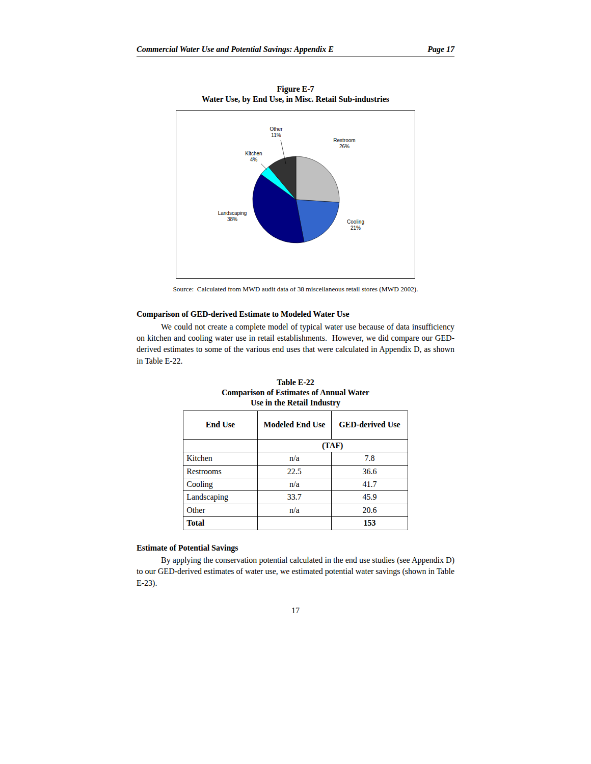Commercial Water Use and Potential Savings: Appendix E
Page 17
Figure E-7
Water Use, by End Use, in Misc. Retail Sub-industries
Other 11% Kitchen 4% Restroom 26% Cooling 21% Landscaping 38%
Source: Calculated from MWD audit data of 38 miscellaneous retail stores (MWD 2002).
Comparison of GED-derived Estimate to Modeled Water Use
We could not create a complete model of typical water use because of data insufficiency on kitchen and cooling water use in retail establishments. However, we did compare our GED-derived estimates to some of the various end uses that were calculated in Appendix D, as shown in Table E-22.
Table E-22
Comparison of Estimates of Annual Water
Use in the Retail Industry
| End Use | Modeled End Use | GED-derived Use |
| --- | --- | --- |
| | (TAF) |
| Kitchen | n/a | 7.8 |
| Restrooms | 22.5 | 36.6 |
| Cooling | n/a | 41.7 |
| Landscaping | 33.7 | 45.9 |
| Other | n/a | 20.6 |
| Total | | 153 |
Estimate of Potential Savings
By applying the conservation potential calculated in the end use studies (see Appendix D) to our GED-derived estimates of water use, we estimated potential water savings (shown in Table E-23).
17